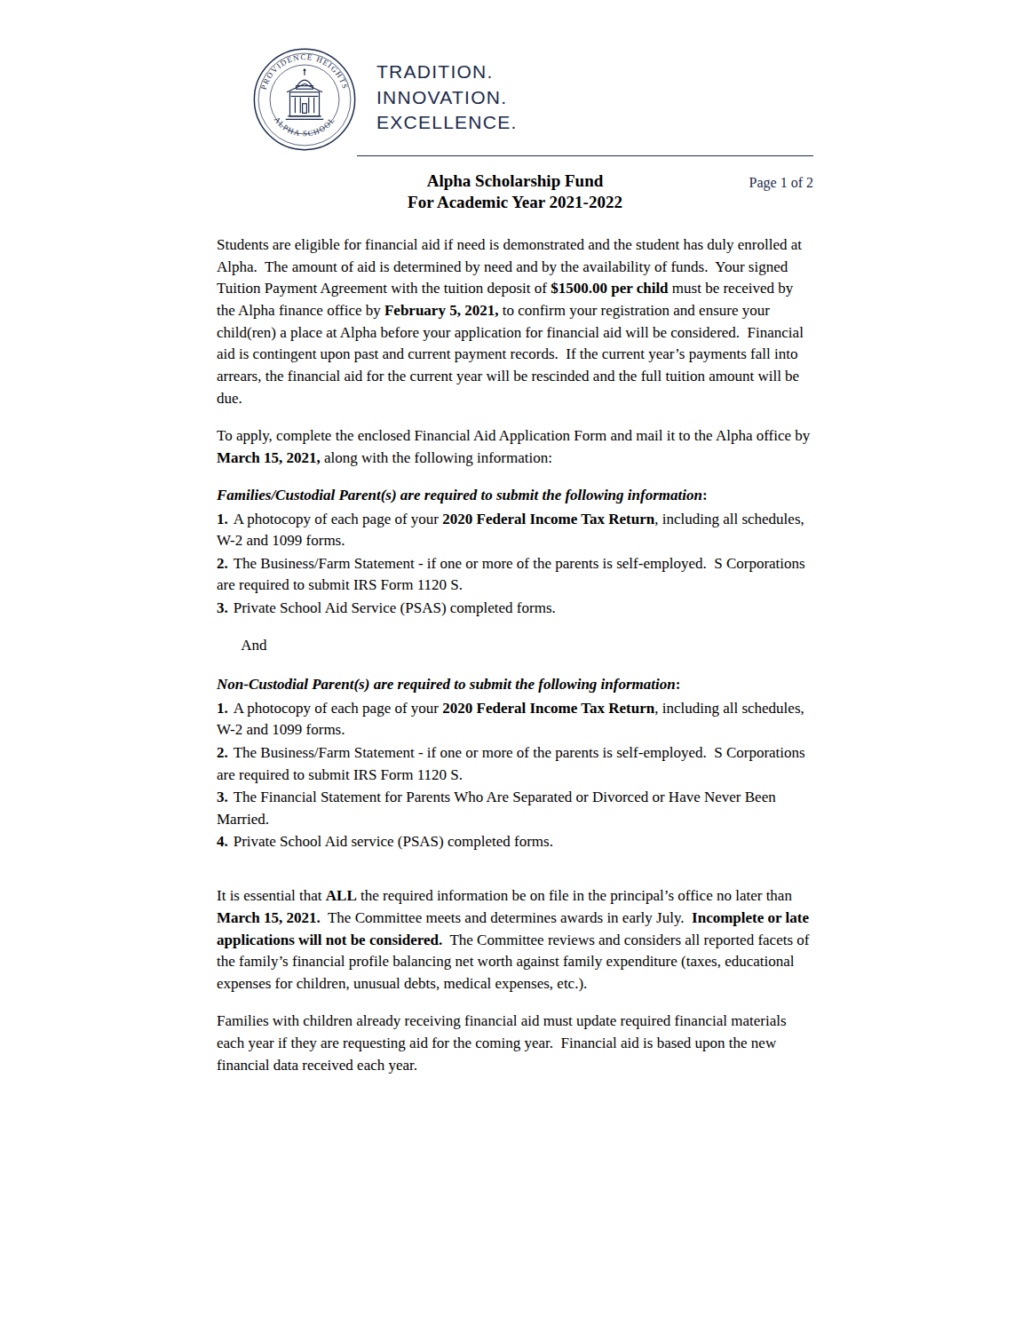PROVIDENCE HEIGHTS ALPHA SCHOOL
TRADITION.
INNOVATION.
EXCELLENCE.
Page 1 of 2
Alpha Scholarship Fund
For Academic Year 2021-2022
Students are eligible for financial aid if need is demonstrated and the student has duly enrolled at Alpha. The amount of aid is determined by need and by the availability of funds. Your signed Tuition Payment Agreement with the tuition deposit of $1500.00 per child must be received by the Alpha finance office by February 5, 2021, to confirm your registration and ensure your child(ren) a place at Alpha before your application for financial aid will be considered. Financial aid is contingent upon past and current payment records. If the current year’s payments fall into arrears, the financial aid for the current year will be rescinded and the full tuition amount will be due.
To apply, complete the enclosed Financial Aid Application Form and mail it to the Alpha office by March 15, 2021, along with the following information:
Families/Custodial Parent(s) are required to submit the following information:
A photocopy of each page of your 2020 Federal Income Tax Return, including all schedules, W-2 and 1099 forms.
The Business/Farm Statement - if one or more of the parents is self-employed. S Corporations are required to submit IRS Form 1120 S.
Private School Aid Service (PSAS) completed forms.
And
Non-Custodial Parent(s) are required to submit the following information:
A photocopy of each page of your 2020 Federal Income Tax Return, including all schedules, W-2 and 1099 forms.
The Business/Farm Statement - if one or more of the parents is self-employed. S Corporations are required to submit IRS Form 1120 S.
The Financial Statement for Parents Who Are Separated or Divorced or Have Never Been Married.
Private School Aid service (PSAS) completed forms.
It is essential that ALL the required information be on file in the principal’s office no later than March 15, 2021. The Committee meets and determines awards in early July. Incomplete or late applications will not be considered. The Committee reviews and considers all reported facets of the family’s financial profile balancing net worth against family expenditure (taxes, educational expenses for children, unusual debts, medical expenses, etc.).
Families with children already receiving financial aid must update required financial materials each year if they are requesting aid for the coming year. Financial aid is based upon the new financial data received each year.